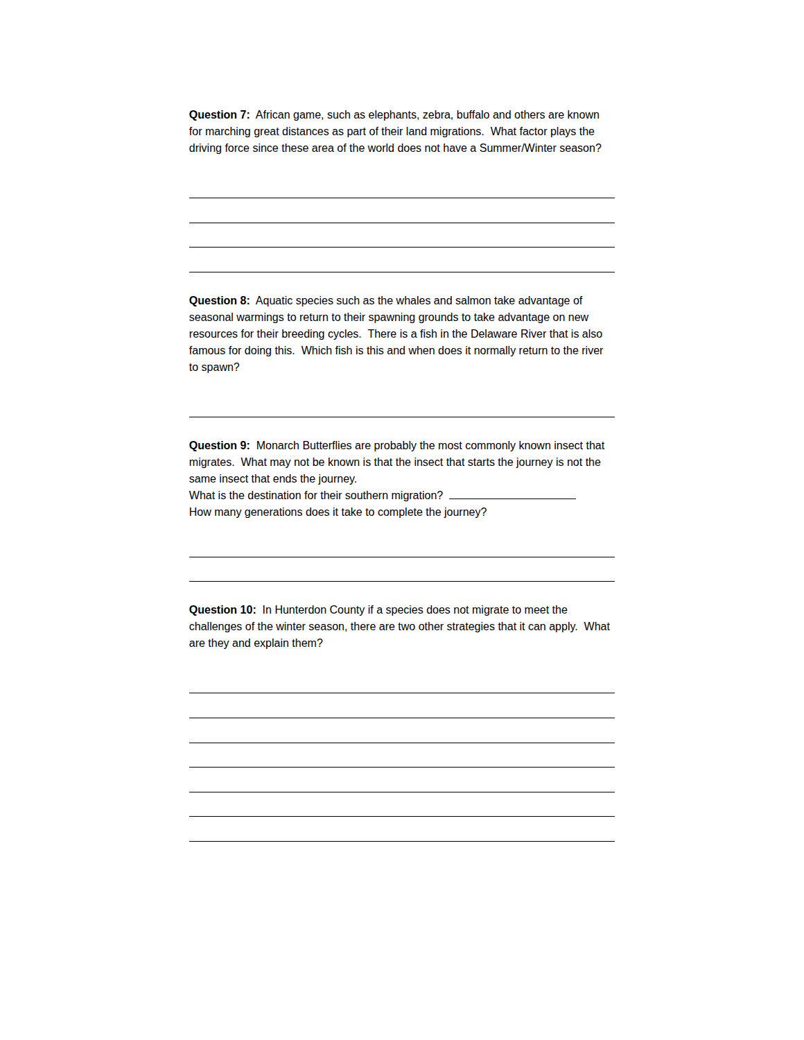Question 7: African game, such as elephants, zebra, buffalo and others are known for marching great distances as part of their land migrations. What factor plays the driving force since these area of the world does not have a Summer/Winter season?
Question 8: Aquatic species such as the whales and salmon take advantage of seasonal warmings to return to their spawning grounds to take advantage on new resources for their breeding cycles. There is a fish in the Delaware River that is also famous for doing this. Which fish is this and when does it normally return to the river to spawn?
Question 9: Monarch Butterflies are probably the most commonly known insect that migrates. What may not be known is that the insect that starts the journey is not the same insect that ends the journey.
What is the destination for their southern migration?
How many generations does it take to complete the journey?
Question 10: In Hunterdon County if a species does not migrate to meet the challenges of the winter season, there are two other strategies that it can apply. What are they and explain them?